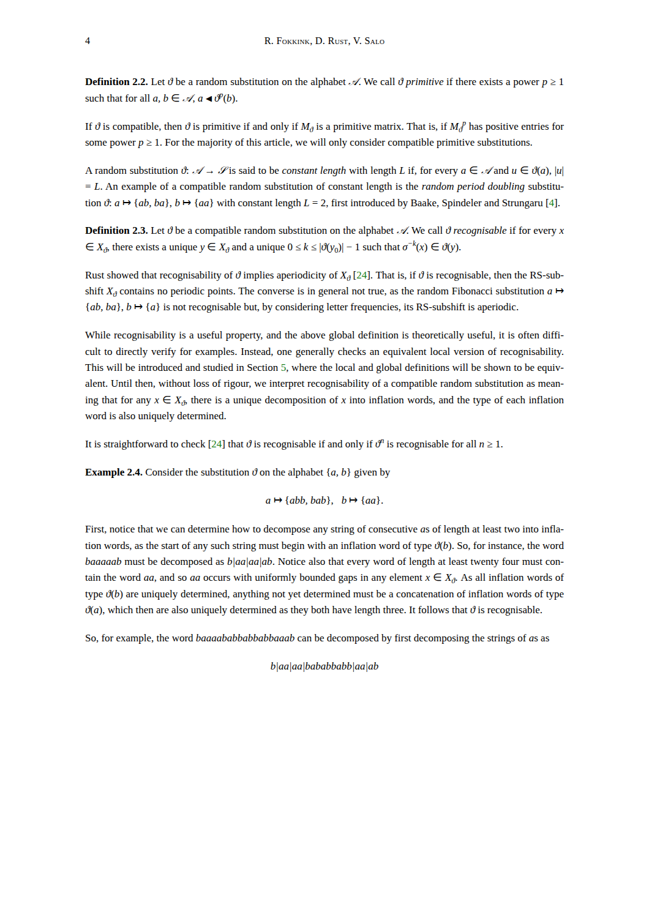4 R. Fokkink, D. Rust, V. Salo
Definition 2.2. Let ϑ be a random substitution on the alphabet 𝒜. We call ϑ primitive if there exists a power p ≥ 1 such that for all a, b ∈ 𝒜, a ◀ ϑp(b).
If ϑ is compatible, then ϑ is primitive if and only if Mϑ is a primitive matrix. That is, if Mϑp has positive entries for some power p ≥ 1. For the majority of this article, we will only consider compatible primitive substitutions.
A random substitution ϑ: 𝒜 → 𝒮 is said to be constant length with length L if, for every a ∈ 𝒜 and u ∈ ϑ(a), |u| = L. An example of a compatible random substitution of constant length is the random period doubling substitution ϑ: a ↦ {ab, ba}, b ↦ {aa} with constant length L = 2, first introduced by Baake, Spindeler and Strungaru [4].
Definition 2.3. Let ϑ be a compatible random substitution on the alphabet 𝒜. We call ϑ recognisable if for every x ∈ Xϑ, there exists a unique y ∈ Xϑ and a unique 0 ≤ k ≤ |ϑ(y0)| − 1 such that σ−k(x) ∈ ϑ(y).
Rust showed that recognisability of ϑ implies aperiodicity of Xϑ [24]. That is, if ϑ is recognisable, then the RS-subshift Xϑ contains no periodic points. The converse is in general not true, as the random Fibonacci substitution a ↦ {ab, ba}, b ↦ {a} is not recognisable but, by considering letter frequencies, its RS-subshift is aperiodic.
While recognisability is a useful property, and the above global definition is theoretically useful, it is often difficult to directly verify for examples. Instead, one generally checks an equivalent local version of recognisability. This will be introduced and studied in Section 5, where the local and global definitions will be shown to be equivalent. Until then, without loss of rigour, we interpret recognisability of a compatible random substitution as meaning that for any x ∈ Xϑ, there is a unique decomposition of x into inflation words, and the type of each inflation word is also uniquely determined.
It is straightforward to check [24] that ϑ is recognisable if and only if ϑn is recognisable for all n ≥ 1.
Example 2.4. Consider the substitution ϑ on the alphabet {a, b} given by
a ↦ {abb, bab}, b ↦ {aa}.
First, notice that we can determine how to decompose any string of consecutive as of length at least two into inflation words, as the start of any such string must begin with an inflation word of type ϑ(b). So, for instance, the word baaaaab must be decomposed as b|aa|aa|ab. Notice also that every word of length at least twenty four must contain the word aa, and so aa occurs with uniformly bounded gaps in any element x ∈ Xϑ. As all inflation words of type ϑ(b) are uniquely determined, anything not yet determined must be a concatenation of inflation words of type ϑ(a), which then are also uniquely determined as they both have length three. It follows that ϑ is recognisable.
So, for example, the word baaaababbabbabbaaab can be decomposed by first decomposing the strings of as as
b|aa|aa|bababbabb|aa|ab